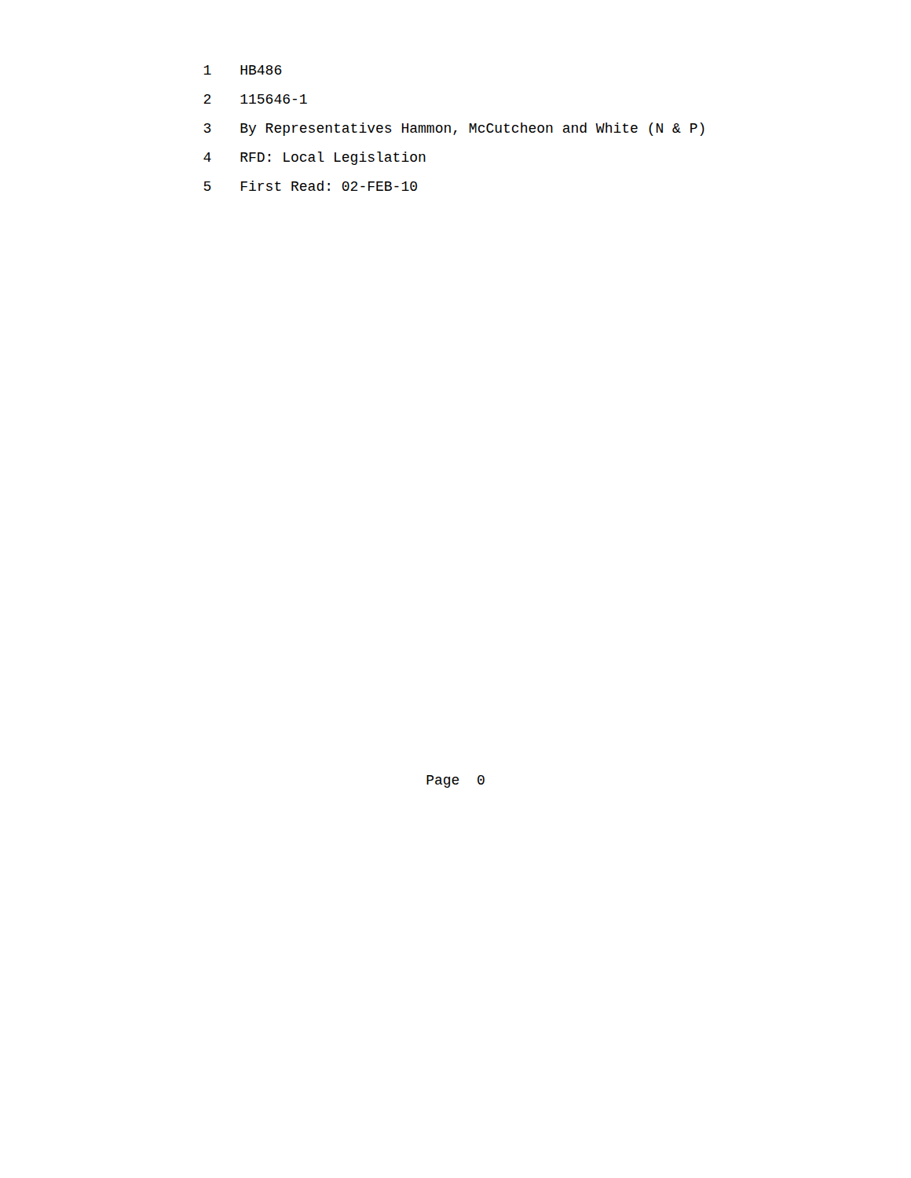1 HB486
2115646-1
3 By Representatives Hammon, McCutcheon and White (N & P)
4 RFD: Local Legislation
5 First Read: 02-FEB-10
Page 0